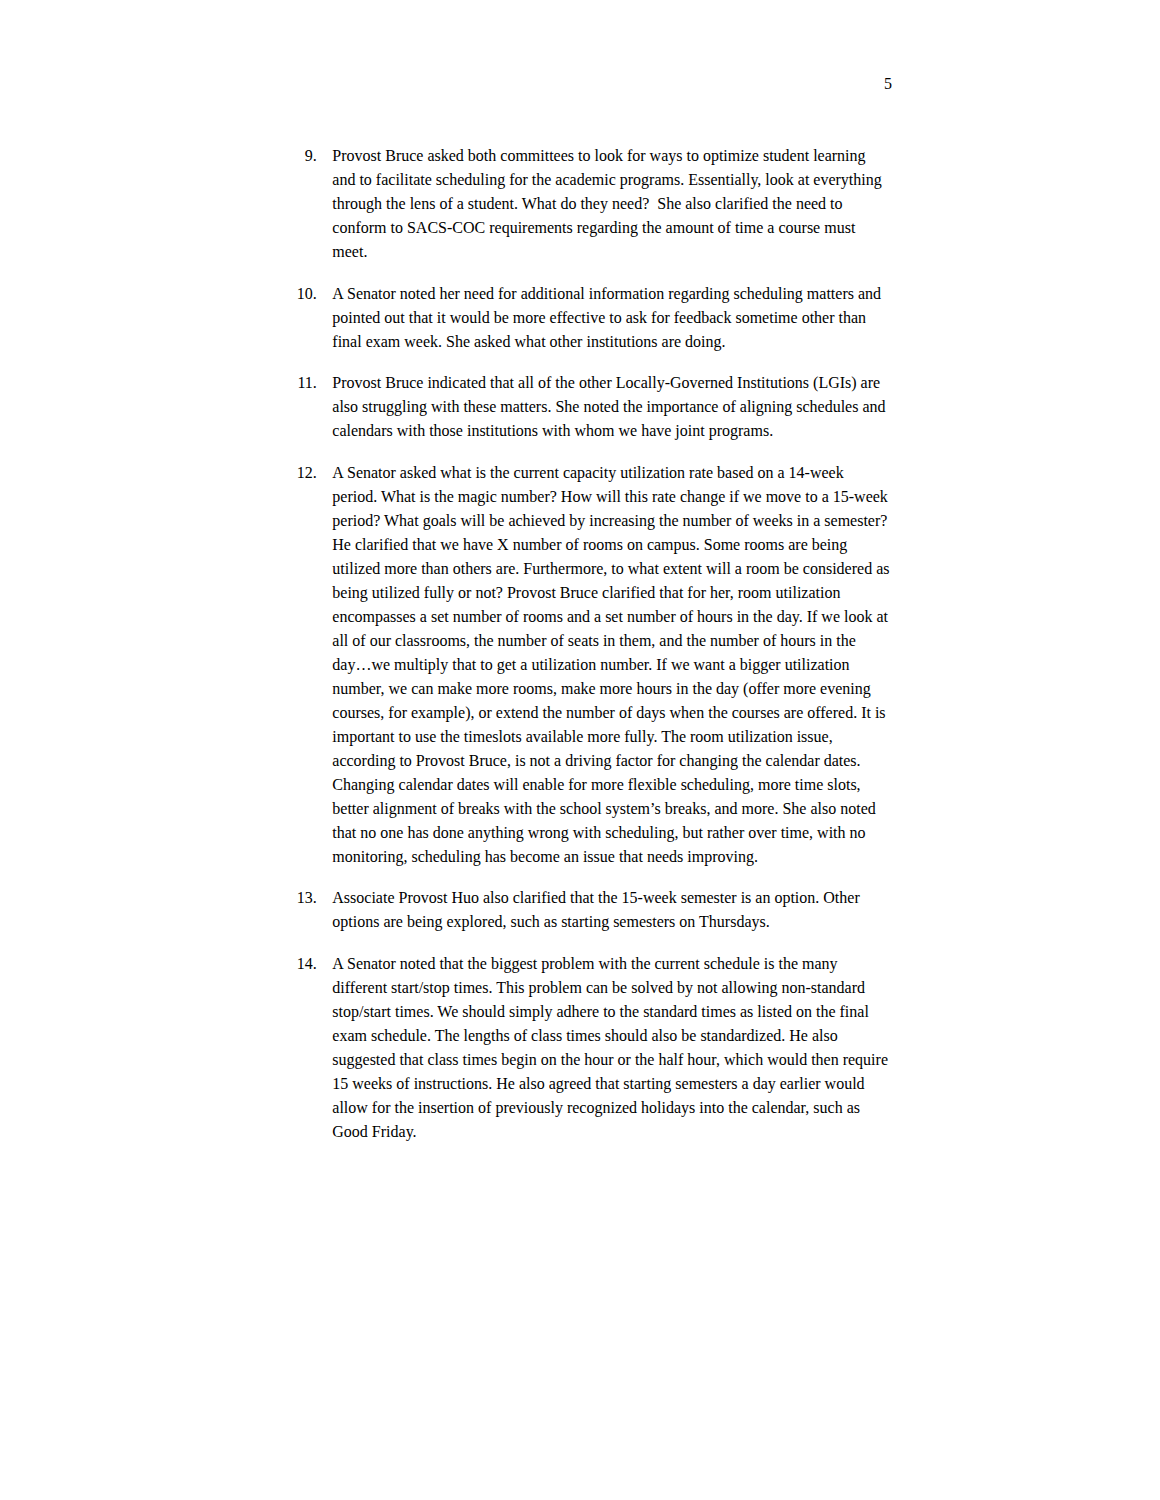5
Provost Bruce asked both committees to look for ways to optimize student learning and to facilitate scheduling for the academic programs. Essentially, look at everything through the lens of a student. What do they need? She also clarified the need to conform to SACS-COC requirements regarding the amount of time a course must meet.
A Senator noted her need for additional information regarding scheduling matters and pointed out that it would be more effective to ask for feedback sometime other than final exam week. She asked what other institutions are doing.
Provost Bruce indicated that all of the other Locally-Governed Institutions (LGIs) are also struggling with these matters. She noted the importance of aligning schedules and calendars with those institutions with whom we have joint programs.
A Senator asked what is the current capacity utilization rate based on a 14-week period. What is the magic number? How will this rate change if we move to a 15-week period? What goals will be achieved by increasing the number of weeks in a semester? He clarified that we have X number of rooms on campus. Some rooms are being utilized more than others are. Furthermore, to what extent will a room be considered as being utilized fully or not? Provost Bruce clarified that for her, room utilization encompasses a set number of rooms and a set number of hours in the day. If we look at all of our classrooms, the number of seats in them, and the number of hours in the day…we multiply that to get a utilization number. If we want a bigger utilization number, we can make more rooms, make more hours in the day (offer more evening courses, for example), or extend the number of days when the courses are offered. It is important to use the timeslots available more fully. The room utilization issue, according to Provost Bruce, is not a driving factor for changing the calendar dates. Changing calendar dates will enable for more flexible scheduling, more time slots, better alignment of breaks with the school system’s breaks, and more. She also noted that no one has done anything wrong with scheduling, but rather over time, with no monitoring, scheduling has become an issue that needs improving.
Associate Provost Huo also clarified that the 15-week semester is an option. Other options are being explored, such as starting semesters on Thursdays.
A Senator noted that the biggest problem with the current schedule is the many different start/stop times. This problem can be solved by not allowing non-standard stop/start times. We should simply adhere to the standard times as listed on the final exam schedule. The lengths of class times should also be standardized. He also suggested that class times begin on the hour or the half hour, which would then require 15 weeks of instructions. He also agreed that starting semesters a day earlier would allow for the insertion of previously recognized holidays into the calendar, such as Good Friday.